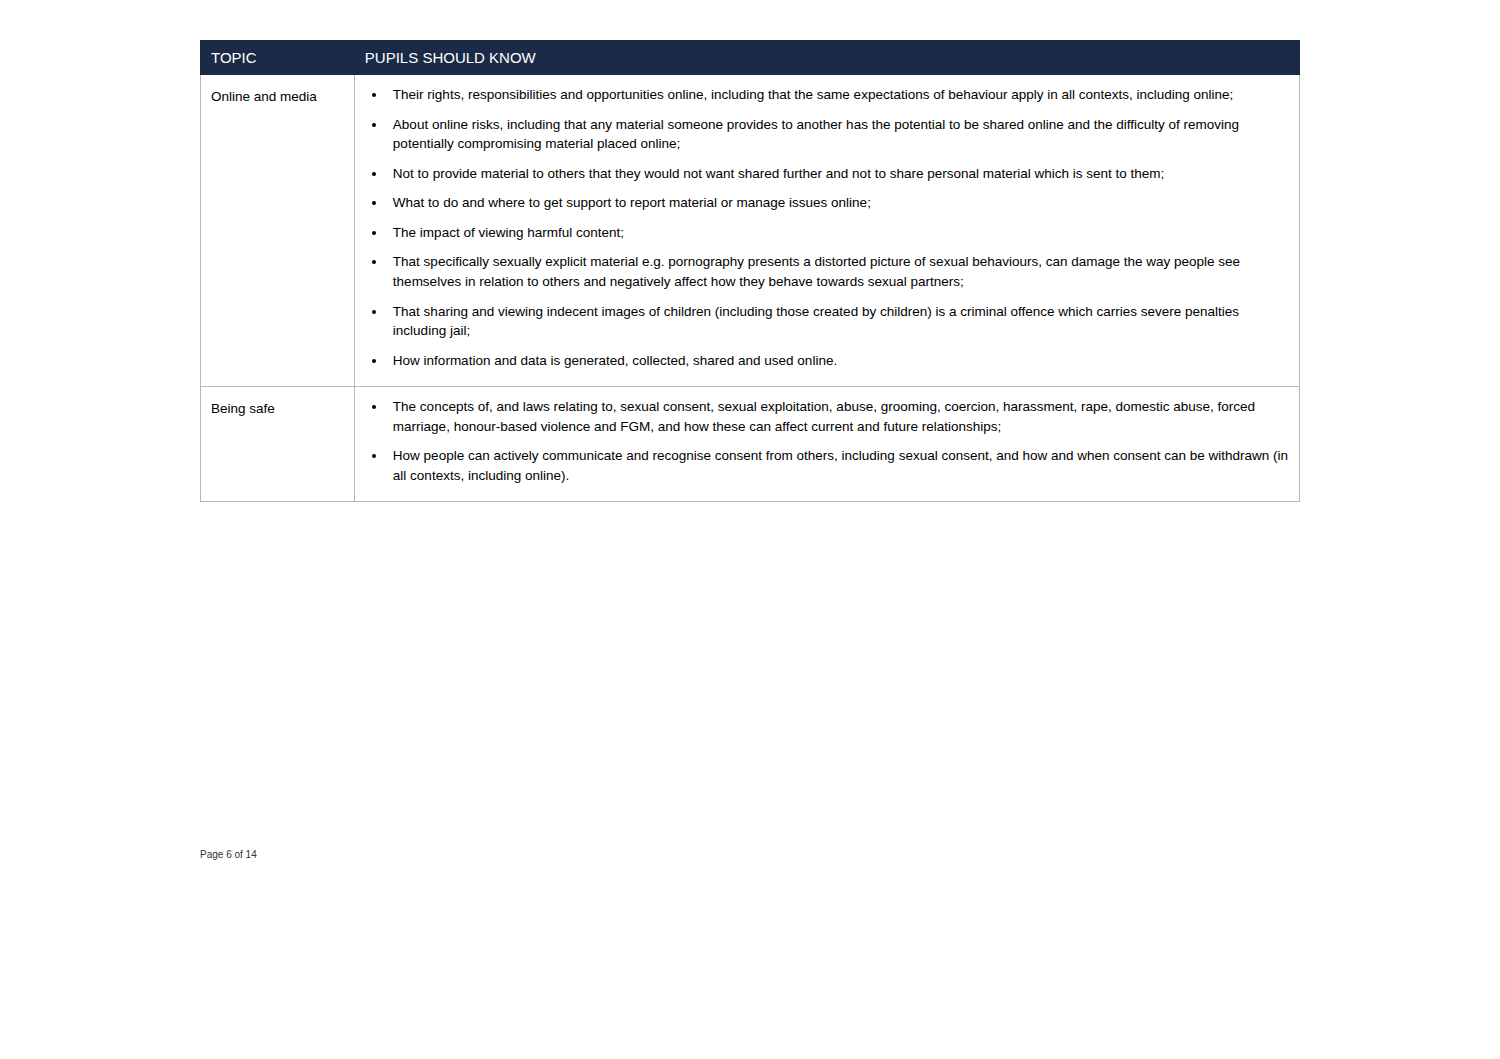| TOPIC | PUPILS SHOULD KNOW |
| --- | --- |
| Online and media | Their rights, responsibilities and opportunities online, including that the same expectations of behaviour apply in all contexts, including online; About online risks, including that any material someone provides to another has the potential to be shared online and the difficulty of removing potentially compromising material placed online; Not to provide material to others that they would not want shared further and not to share personal material which is sent to them; What to do and where to get support to report material or manage issues online; The impact of viewing harmful content; That specifically sexually explicit material e.g. pornography presents a distorted picture of sexual behaviours, can damage the way people see themselves in relation to others and negatively affect how they behave towards sexual partners; That sharing and viewing indecent images of children (including those created by children) is a criminal offence which carries severe penalties including jail; How information and data is generated, collected, shared and used online. |
| Being safe | The concepts of, and laws relating to, sexual consent, sexual exploitation, abuse, grooming, coercion, harassment, rape, domestic abuse, forced marriage, honour-based violence and FGM, and how these can affect current and future relationships; How people can actively communicate and recognise consent from others, including sexual consent, and how and when consent can be withdrawn (in all contexts, including online). |
Page 6 of 14